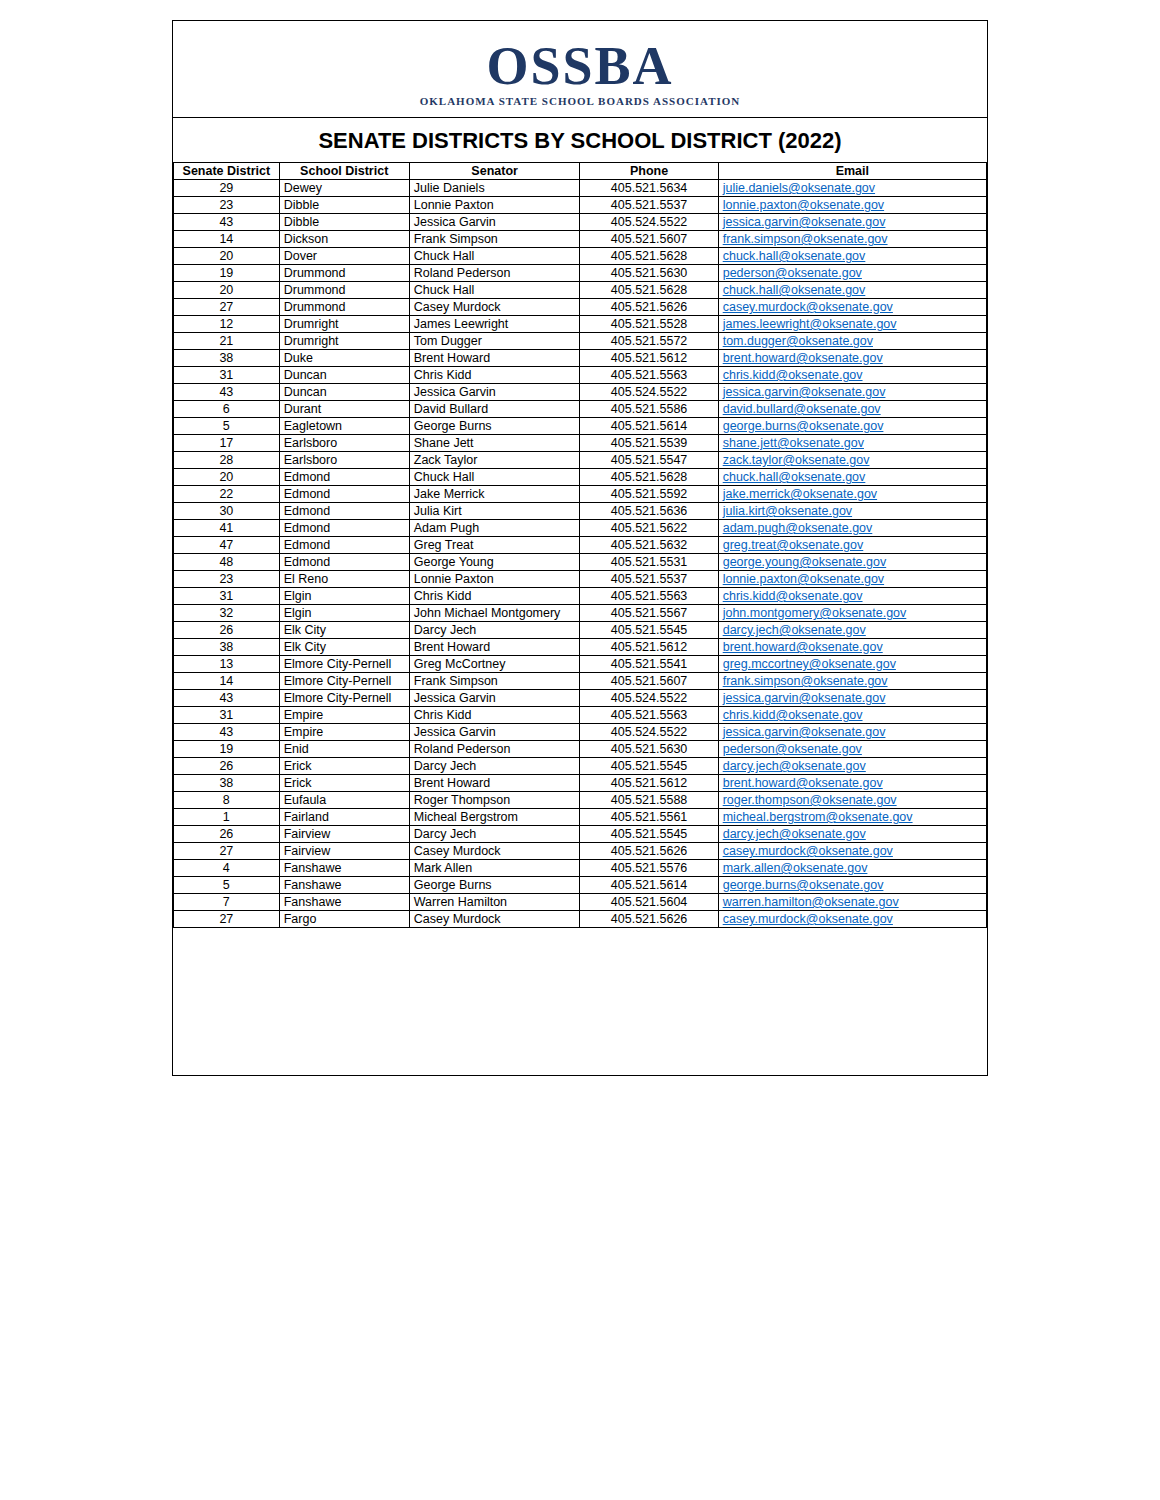OSSBA
OKLAHOMA STATE SCHOOL BOARDS ASSOCIATION
SENATE DISTRICTS BY SCHOOL DISTRICT (2022)
| Senate District | School District | Senator | Phone | Email |
| --- | --- | --- | --- | --- |
| 29 | Dewey | Julie Daniels | 405.521.5634 | julie.daniels@oksenate.gov |
| 23 | Dibble | Lonnie Paxton | 405.521.5537 | lonnie.paxton@oksenate.gov |
| 43 | Dibble | Jessica Garvin | 405.524.5522 | jessica.garvin@oksenate.gov |
| 14 | Dickson | Frank Simpson | 405.521.5607 | frank.simpson@oksenate.gov |
| 20 | Dover | Chuck Hall | 405.521.5628 | chuck.hall@oksenate.gov |
| 19 | Drummond | Roland Pederson | 405.521.5630 | pederson@oksenate.gov |
| 20 | Drummond | Chuck Hall | 405.521.5628 | chuck.hall@oksenate.gov |
| 27 | Drummond | Casey Murdock | 405.521.5626 | casey.murdock@oksenate.gov |
| 12 | Drumright | James Leewright | 405.521.5528 | james.leewright@oksenate.gov |
| 21 | Drumright | Tom Dugger | 405.521.5572 | tom.dugger@oksenate.gov |
| 38 | Duke | Brent Howard | 405.521.5612 | brent.howard@oksenate.gov |
| 31 | Duncan | Chris Kidd | 405.521.5563 | chris.kidd@oksenate.gov |
| 43 | Duncan | Jessica Garvin | 405.524.5522 | jessica.garvin@oksenate.gov |
| 6 | Durant | David Bullard | 405.521.5586 | david.bullard@oksenate.gov |
| 5 | Eagletown | George Burns | 405.521.5614 | george.burns@oksenate.gov |
| 17 | Earlsboro | Shane Jett | 405.521.5539 | shane.jett@oksenate.gov |
| 28 | Earlsboro | Zack Taylor | 405.521.5547 | zack.taylor@oksenate.gov |
| 20 | Edmond | Chuck Hall | 405.521.5628 | chuck.hall@oksenate.gov |
| 22 | Edmond | Jake Merrick | 405.521.5592 | jake.merrick@oksenate.gov |
| 30 | Edmond | Julia Kirt | 405.521.5636 | julia.kirt@oksenate.gov |
| 41 | Edmond | Adam Pugh | 405.521.5622 | adam.pugh@oksenate.gov |
| 47 | Edmond | Greg Treat | 405.521.5632 | greg.treat@oksenate.gov |
| 48 | Edmond | George Young | 405.521.5531 | george.young@oksenate.gov |
| 23 | El Reno | Lonnie Paxton | 405.521.5537 | lonnie.paxton@oksenate.gov |
| 31 | Elgin | Chris Kidd | 405.521.5563 | chris.kidd@oksenate.gov |
| 32 | Elgin | John Michael Montgomery | 405.521.5567 | john.montgomery@oksenate.gov |
| 26 | Elk City | Darcy Jech | 405.521.5545 | darcy.jech@oksenate.gov |
| 38 | Elk City | Brent Howard | 405.521.5612 | brent.howard@oksenate.gov |
| 13 | Elmore City-Pernell | Greg McCortney | 405.521.5541 | greg.mccortney@oksenate.gov |
| 14 | Elmore City-Pernell | Frank Simpson | 405.521.5607 | frank.simpson@oksenate.gov |
| 43 | Elmore City-Pernell | Jessica Garvin | 405.524.5522 | jessica.garvin@oksenate.gov |
| 31 | Empire | Chris Kidd | 405.521.5563 | chris.kidd@oksenate.gov |
| 43 | Empire | Jessica Garvin | 405.524.5522 | jessica.garvin@oksenate.gov |
| 19 | Enid | Roland Pederson | 405.521.5630 | pederson@oksenate.gov |
| 26 | Erick | Darcy Jech | 405.521.5545 | darcy.jech@oksenate.gov |
| 38 | Erick | Brent Howard | 405.521.5612 | brent.howard@oksenate.gov |
| 8 | Eufaula | Roger Thompson | 405.521.5588 | roger.thompson@oksenate.gov |
| 1 | Fairland | Micheal Bergstrom | 405.521.5561 | micheal.bergstrom@oksenate.gov |
| 26 | Fairview | Darcy Jech | 405.521.5545 | darcy.jech@oksenate.gov |
| 27 | Fairview | Casey Murdock | 405.521.5626 | casey.murdock@oksenate.gov |
| 4 | Fanshawe | Mark Allen | 405.521.5576 | mark.allen@oksenate.gov |
| 5 | Fanshawe | George Burns | 405.521.5614 | george.burns@oksenate.gov |
| 7 | Fanshawe | Warren Hamilton | 405.521.5604 | warren.hamilton@oksenate.gov |
| 27 | Fargo | Casey Murdock | 405.521.5626 | casey.murdock@oksenate.gov |